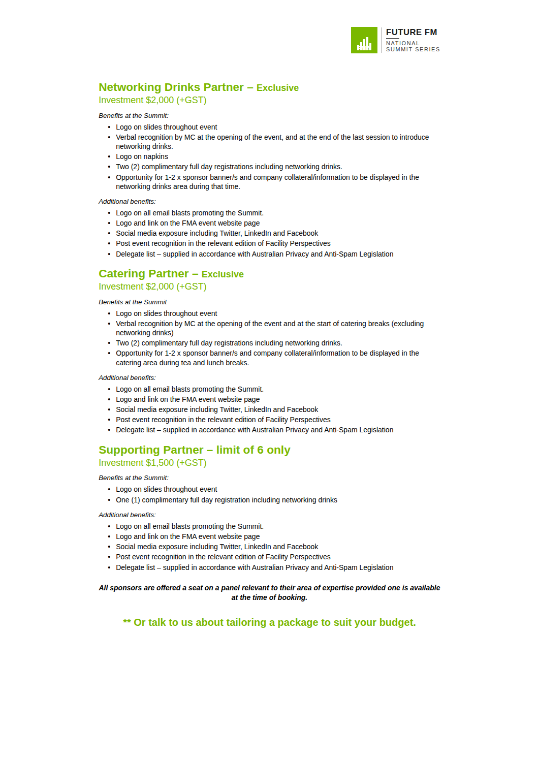FMA
FUTURE FM
NATIONAL
SUMMIT SERIES
Networking Drinks Partner – Exclusive
Investment $2,000 (+GST)
Benefits at the Summit:
Logo on slides throughout event
Verbal recognition by MC at the opening of the event, and at the end of the last session to introduce networking drinks.
Logo on napkins
Two (2) complimentary full day registrations including networking drinks.
Opportunity for 1-2 x sponsor banner/s and company collateral/information to be displayed in the networking drinks area during that time.
Additional benefits:
Logo on all email blasts promoting the Summit.
Logo and link on the FMA event website page
Social media exposure including Twitter, LinkedIn and Facebook
Post event recognition in the relevant edition of Facility Perspectives
Delegate list – supplied in accordance with Australian Privacy and Anti-Spam Legislation
Catering Partner – Exclusive
Investment $2,000 (+GST)
Benefits at the Summit
Logo on slides throughout event
Verbal recognition by MC at the opening of the event and at the start of catering breaks (excluding networking drinks)
Two (2) complimentary full day registrations including networking drinks.
Opportunity for 1-2 x sponsor banner/s and company collateral/information to be displayed in the catering area during tea and lunch breaks.
Additional benefits:
Logo on all email blasts promoting the Summit.
Logo and link on the FMA event website page
Social media exposure including Twitter, LinkedIn and Facebook
Post event recognition in the relevant edition of Facility Perspectives
Delegate list – supplied in accordance with Australian Privacy and Anti-Spam Legislation
Supporting Partner – limit of 6 only
Investment $1,500 (+GST)
Benefits at the Summit:
Logo on slides throughout event
One (1) complimentary full day registration including networking drinks
Additional benefits:
Logo on all email blasts promoting the Summit.
Logo and link on the FMA event website page
Social media exposure including Twitter, LinkedIn and Facebook
Post event recognition in the relevant edition of Facility Perspectives
Delegate list – supplied in accordance with Australian Privacy and Anti-Spam Legislation
All sponsors are offered a seat on a panel relevant to their area of expertise provided one is available at the time of booking.
** Or talk to us about tailoring a package to suit your budget.